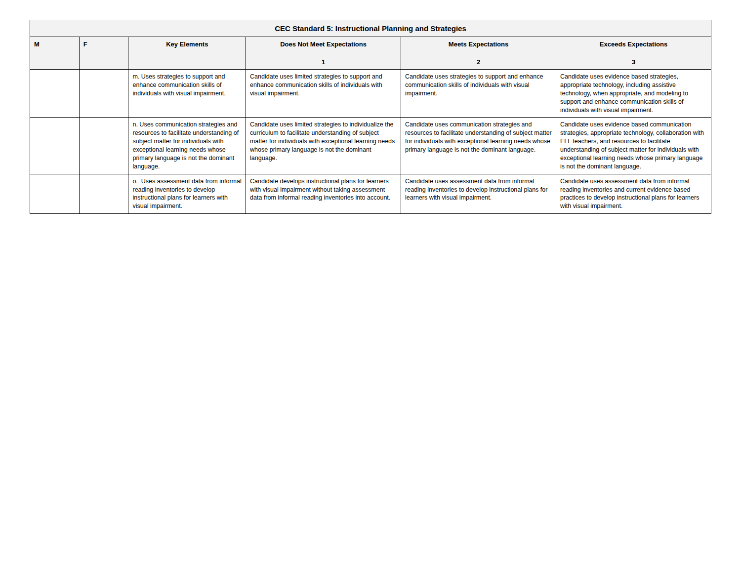CEC Standard 5: Instructional Planning and Strategies
| M | F | Key Elements | Does Not Meet Expectations 1 | Meets Expectations 2 | Exceeds Expectations 3 |
| --- | --- | --- | --- | --- | --- |
| | | m. Uses strategies to support and enhance communication skills of individuals with visual impairment. | Candidate uses limited strategies to support and enhance communication skills of individuals with visual impairment. | Candidate uses strategies to support and enhance communication skills of individuals with visual impairment. | Candidate uses evidence based strategies, appropriate technology, including assistive technology, when appropriate, and modeling to support and enhance communication skills of individuals with visual impairment. |
| | | n. Uses communication strategies and resources to facilitate understanding of subject matter for individuals with exceptional learning needs whose primary language is not the dominant language. | Candidate uses limited strategies to individualize the curriculum to facilitate understanding of subject matter for individuals with exceptional learning needs whose primary language is not the dominant language. | Candidate uses communication strategies and resources to facilitate understanding of subject matter for individuals with exceptional learning needs whose primary language is not the dominant language. | Candidate uses evidence based communication strategies, appropriate technology, collaboration with ELL teachers, and resources to facilitate understanding of subject matter for individuals with exceptional learning needs whose primary language is not the dominant language. |
| | | o. Uses assessment data from informal reading inventories to develop instructional plans for learners with visual impairment. | Candidate develops instructional plans for learners with visual impairment without taking assessment data from informal reading inventories into account. | Candidate uses assessment data from informal reading inventories to develop instructional plans for learners with visual impairment. | Candidate uses assessment data from informal reading inventories and current evidence based practices to develop instructional plans for learners with visual impairment. |